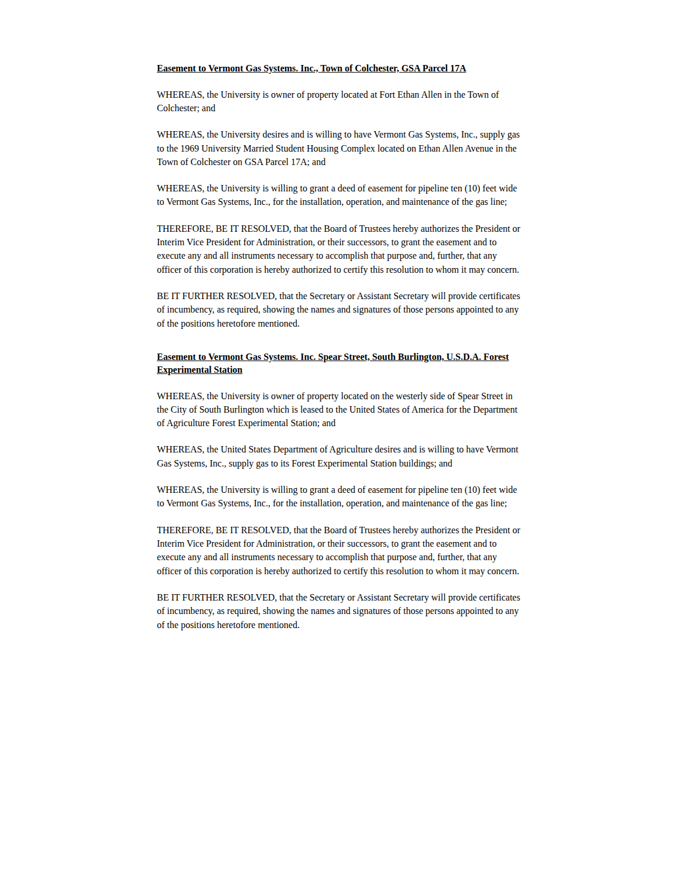Easement to Vermont Gas Systems. Inc., Town of Colchester, GSA Parcel 17A
WHEREAS, the University is owner of property located at Fort Ethan Allen in the Town of Colchester; and
WHEREAS, the University desires and is willing to have Vermont Gas Systems, Inc., supply gas to the 1969 University Married Student Housing Complex located on Ethan Allen Avenue in the Town of Colchester on GSA Parcel 17A; and
WHEREAS, the University is willing to grant a deed of easement for pipeline ten (10) feet wide to Vermont Gas Systems, Inc., for the installation, operation, and maintenance of the gas line;
THEREFORE, BE IT RESOLVED, that the Board of Trustees hereby authorizes the President or Interim Vice President for Administration, or their successors, to grant the easement and to execute any and all instruments necessary to accomplish that purpose and, further, that any officer of this corporation is hereby authorized to certify this resolution to whom it may concern.
BE IT FURTHER RESOLVED, that the Secretary or Assistant Secretary will provide certificates of incumbency, as required, showing the names and signatures of those persons appointed to any of the positions heretofore mentioned.
Easement to Vermont Gas Systems. Inc. Spear Street, South Burlington, U.S.D.A. Forest Experimental Station
WHEREAS, the University is owner of property located on the westerly side of Spear Street in the City of South Burlington which is leased to the United States of America for the Department of Agriculture Forest Experimental Station; and
WHEREAS, the United States Department of Agriculture desires and is willing to have Vermont Gas Systems, Inc., supply gas to its Forest Experimental Station buildings; and
WHEREAS, the University is willing to grant a deed of easement for pipeline ten (10) feet wide to Vermont Gas Systems, Inc., for the installation, operation, and maintenance of the gas line;
THEREFORE, BE IT RESOLVED, that the Board of Trustees hereby authorizes the President or Interim Vice President for Administration, or their successors, to grant the easement and to execute any and all instruments necessary to accomplish that purpose and, further, that any officer of this corporation is hereby authorized to certify this resolution to whom it may concern.
BE IT FURTHER RESOLVED, that the Secretary or Assistant Secretary will provide certificates of incumbency, as required, showing the names and signatures of those persons appointed to any of the positions heretofore mentioned.